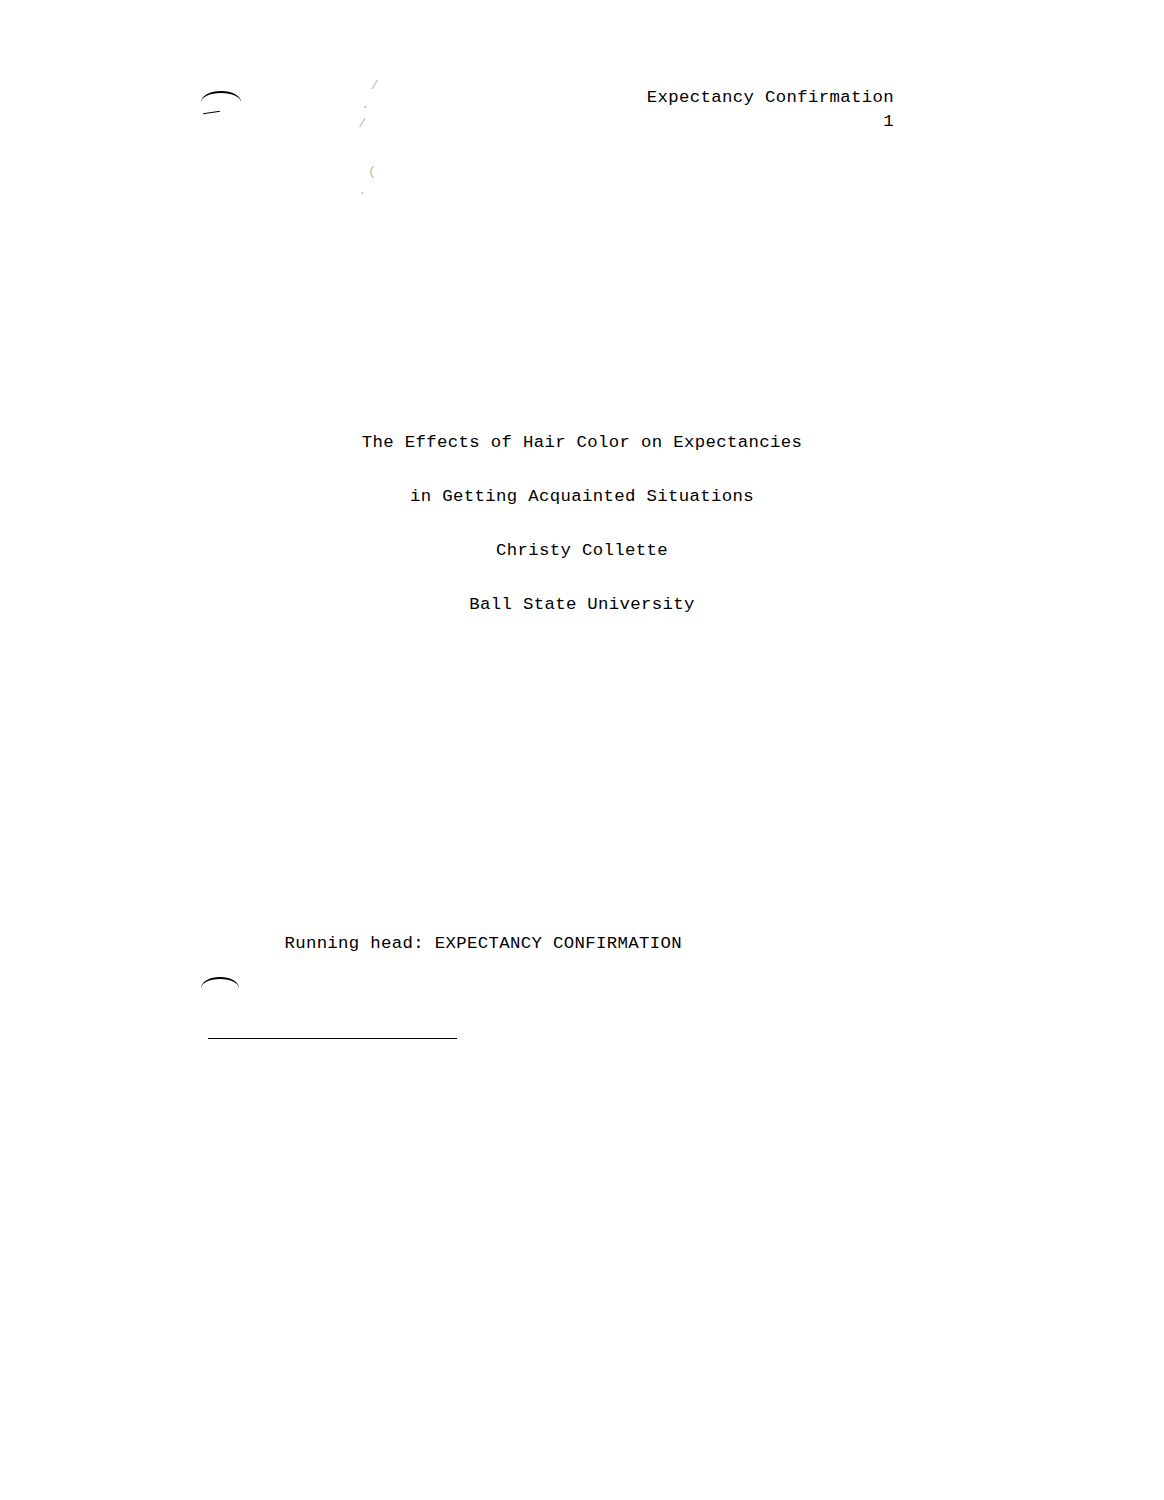/
.
/
(
.
Expectancy Confirmation 1
The Effects of Hair Color on Expectancies
in Getting Acquainted Situations
Christy Collette
Ball State University
Running head: EXPECTANCY CONFIRMATION